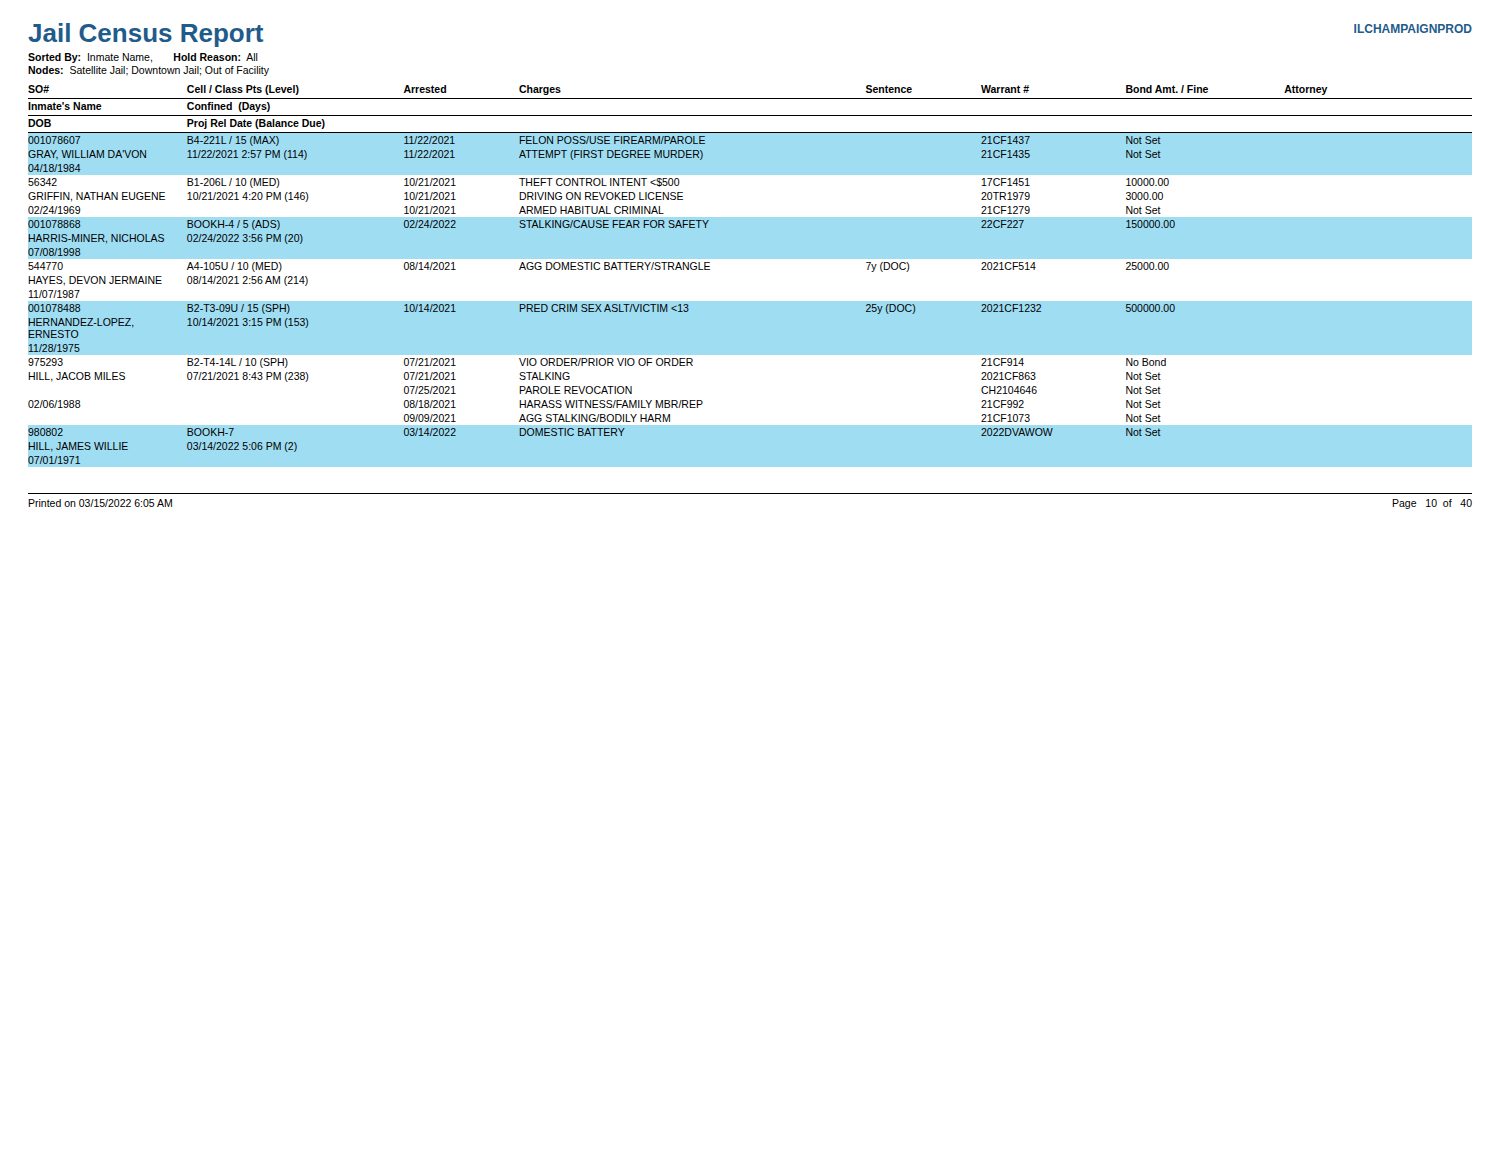ILCHAMPAIGNPROD
Jail Census Report
Sorted By: Inmate Name, Hold Reason: All
Nodes: Satellite Jail; Downtown Jail; Out of Facility
| SO# | Cell / Class Pts (Level) | Arrested | Charges | Sentence | Warrant # | Bond Amt. / Fine | Attorney |
| --- | --- | --- | --- | --- | --- | --- | --- |
| Inmate's Name | Confined (Days) | | | | | | |
| DOB | Proj Rel Date (Balance Due) | | | | | | |
| 001078607 | B4-221L / 15 (MAX) | 11/22/2021 | FELON POSS/USE FIREARM/PAROLE | | 21CF1437 | Not Set | |
| GRAY, WILLIAM DA'VON | 11/22/2021 2:57 PM (114) | 11/22/2021 | ATTEMPT (FIRST DEGREE MURDER) | | 21CF1435 | Not Set | |
| 04/18/1984 | | | | | | | |
| 56342 | B1-206L / 10 (MED) | 10/21/2021 | THEFT CONTROL INTENT <$500 | | 17CF1451 | 10000.00 | |
| GRIFFIN, NATHAN EUGENE | 10/21/2021 4:20 PM (146) | 10/21/2021 | DRIVING ON REVOKED LICENSE | | 20TR1979 | 3000.00 | |
| 02/24/1969 | | 10/21/2021 | ARMED HABITUAL CRIMINAL | | 21CF1279 | Not Set | |
| 001078868 | BOOKH-4 / 5 (ADS) | 02/24/2022 | STALKING/CAUSE FEAR FOR SAFETY | | 22CF227 | 150000.00 | |
| HARRIS-MINER, NICHOLAS | 02/24/2022 3:56 PM (20) | | | | | | |
| 07/08/1998 | | | | | | | |
| 544770 | A4-105U / 10 (MED) | 08/14/2021 | AGG DOMESTIC BATTERY/STRANGLE | 7y (DOC) | 2021CF514 | 25000.00 | |
| HAYES, DEVON JERMAINE | 08/14/2021 2:56 AM (214) | | | | | | |
| 11/07/1987 | | | | | | | |
| 001078488 | B2-T3-09U / 15 (SPH) | 10/14/2021 | PRED CRIM SEX ASLT/VICTIM <13 | 25y (DOC) | 2021CF1232 | 500000.00 | |
| HERNANDEZ-LOPEZ, ERNESTO | 10/14/2021 3:15 PM (153) | | | | | | |
| 11/28/1975 | | | | | | | |
| 975293 | B2-T4-14L / 10 (SPH) | 07/21/2021 | VIO ORDER/PRIOR VIO OF ORDER | | 21CF914 | No Bond | |
| HILL, JACOB MILES | 07/21/2021 8:43 PM (238) | 07/21/2021 | STALKING | | 2021CF863 | Not Set | |
| | | 07/25/2021 | PAROLE REVOCATION | | CH2104646 | Not Set | |
| 02/06/1988 | | 08/18/2021 | HARASS WITNESS/FAMILY MBR/REP | | 21CF992 | Not Set | |
| | | 09/09/2021 | AGG STALKING/BODILY HARM | | 21CF1073 | Not Set | |
| 980802 | BOOKH-7 | 03/14/2022 | DOMESTIC BATTERY | | 2022DVAWOW | Not Set | |
| HILL, JAMES WILLIE | 03/14/2022 5:06 PM (2) | | | | | | |
| 07/01/1971 | | | | | | | |
Printed on 03/15/2022 6:05 AM Page 10 of 40